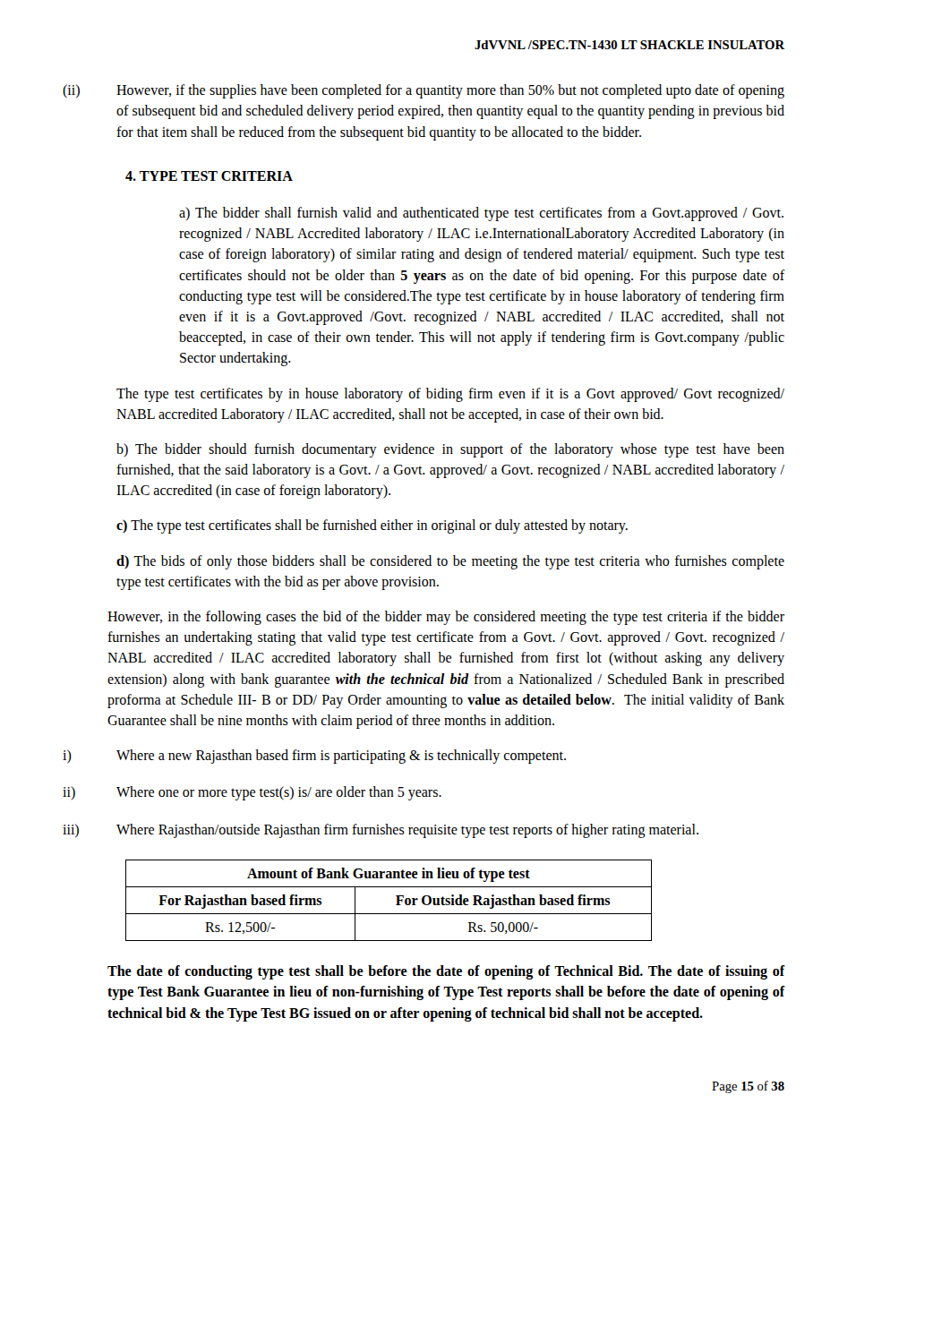JdVVNL /SPEC.TN-1430 LT SHACKLE INSULATOR
(ii)
However, if the supplies have been completed for a quantity more than 50% but not completed upto date of opening of subsequent bid and scheduled delivery period expired, then quantity equal to the quantity pending in previous bid for that item shall be reduced from the subsequent bid quantity to be allocated to the bidder.
4. TYPE TEST CRITERIA
a) The bidder shall furnish valid and authenticated type test certificates from a Govt.approved / Govt. recognized / NABL Accredited laboratory / ILAC i.e.InternationalLaboratory Accredited Laboratory (in case of foreign laboratory) of similar rating and design of tendered material/ equipment. Such type test certificates should not be older than 5 years as on the date of bid opening. For this purpose date of conducting type test will be considered.The type test certificate by in house laboratory of tendering firm even if it is a Govt.approved /Govt. recognized / NABL accredited / ILAC accredited, shall not beaccepted, in case of their own tender. This will not apply if tendering firm is Govt.company /public Sector undertaking.
The type test certificates by in house laboratory of biding firm even if it is a Govt approved/ Govt recognized/ NABL accredited Laboratory / ILAC accredited, shall not be accepted, in case of their own bid.
b) The bidder should furnish documentary evidence in support of the laboratory whose type test have been furnished, that the said laboratory is a Govt. / a Govt. approved/ a Govt. recognized / NABL accredited laboratory / ILAC accredited (in case of foreign laboratory).
c) The type test certificates shall be furnished either in original or duly attested by notary.
d) The bids of only those bidders shall be considered to be meeting the type test criteria who furnishes complete type test certificates with the bid as per above provision.
However, in the following cases the bid of the bidder may be considered meeting the type test criteria if the bidder furnishes an undertaking stating that valid type test certificate from a Govt. / Govt. approved / Govt. recognized / NABL accredited / ILAC accredited laboratory shall be furnished from first lot (without asking any delivery extension) along with bank guarantee with the technical bid from a Nationalized / Scheduled Bank in prescribed proforma at Schedule III- B or DD/ Pay Order amounting to value as detailed below. The initial validity of Bank Guarantee shall be nine months with claim period of three months in addition.
i)
Where a new Rajasthan based firm is participating & is technically competent.
ii)
Where one or more type test(s) is/ are older than 5 years.
iii)
Where Rajasthan/outside Rajasthan firm furnishes requisite type test reports of higher rating material.
| Amount of Bank Guarantee in lieu of type test |
| --- |
| For Rajasthan based firms | For Outside Rajasthan based firms |
| Rs. 12,500/- | Rs. 50,000/- |
The date of conducting type test shall be before the date of opening of Technical Bid. The date of issuing of type Test Bank Guarantee in lieu of non-furnishing of Type Test reports shall be before the date of opening of technical bid & the Type Test BG issued on or after opening of technical bid shall not be accepted.
Page 15 of 38